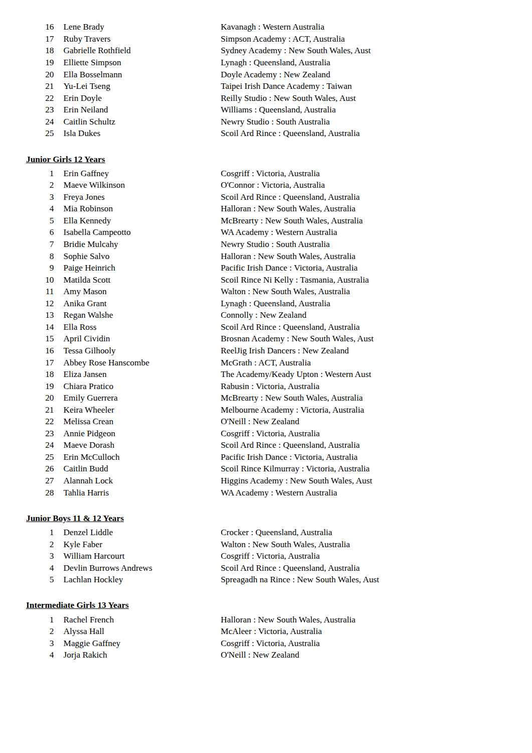| 16 | Lene Brady | Kavanagh : Western Australia |
| 17 | Ruby Travers | Simpson Academy : ACT, Australia |
| 18 | Gabrielle Rothfield | Sydney Academy : New South Wales, Aust |
| 19 | Elliette Simpson | Lynagh : Queensland, Australia |
| 20 | Ella Bosselmann | Doyle Academy : New Zealand |
| 21 | Yu-Lei Tseng | Taipei Irish Dance Academy : Taiwan |
| 22 | Erin Doyle | Reilly Studio : New South Wales, Aust |
| 23 | Erin Neiland | Williams : Queensland, Australia |
| 24 | Caitlin Schultz | Newry Studio : South Australia |
| 25 | Isla Dukes | Scoil Ard Rince : Queensland, Australia |
Junior Girls 12 Years
| 1 | Erin Gaffney | Cosgriff : Victoria, Australia |
| 2 | Maeve Wilkinson | O'Connor : Victoria, Australia |
| 3 | Freya Jones | Scoil Ard Rince : Queensland, Australia |
| 4 | Mia Robinson | Halloran : New South Wales, Australia |
| 5 | Ella Kennedy | McBrearty : New South Wales, Australia |
| 6 | Isabella Campeotto | WA Academy : Western Australia |
| 7 | Bridie Mulcahy | Newry Studio : South Australia |
| 8 | Sophie Salvo | Halloran : New South Wales, Australia |
| 9 | Paige Heinrich | Pacific Irish Dance : Victoria, Australia |
| 10 | Matilda Scott | Scoil Rince Ni Kelly : Tasmania, Australia |
| 11 | Amy Mason | Walton : New South Wales, Australia |
| 12 | Anika Grant | Lynagh : Queensland, Australia |
| 13 | Regan Walshe | Connolly : New Zealand |
| 14 | Ella Ross | Scoil Ard Rince : Queensland, Australia |
| 15 | April Cividin | Brosnan Academy : New South Wales, Aust |
| 16 | Tessa Gilhooly | ReelJig Irish Dancers : New Zealand |
| 17 | Abbey Rose Hanscombe | McGrath : ACT, Australia |
| 18 | Eliza Jansen | The Academy/Keady Upton : Western Aust |
| 19 | Chiara Pratico | Rabusin : Victoria, Australia |
| 20 | Emily Guerrera | McBrearty : New South Wales, Australia |
| 21 | Keira Wheeler | Melbourne Academy : Victoria, Australia |
| 22 | Melissa Crean | O'Neill : New Zealand |
| 23 | Annie Pidgeon | Cosgriff : Victoria, Australia |
| 24 | Maeve Dorash | Scoil Ard Rince : Queensland, Australia |
| 25 | Erin McCulloch | Pacific Irish Dance : Victoria, Australia |
| 26 | Caitlin Budd | Scoil Rince Kilmurray : Victoria, Australia |
| 27 | Alannah Lock | Higgins Academy : New South Wales, Aust |
| 28 | Tahlia Harris | WA Academy : Western Australia |
Junior Boys 11 & 12 Years
| 1 | Denzel Liddle | Crocker : Queensland, Australia |
| 2 | Kyle Faber | Walton : New South Wales, Australia |
| 3 | William Harcourt | Cosgriff : Victoria, Australia |
| 4 | Devlin Burrows Andrews | Scoil Ard Rince : Queensland, Australia |
| 5 | Lachlan Hockley | Spreagadh na Rince : New South Wales, Aust |
Intermediate Girls 13 Years
| 1 | Rachel French | Halloran : New South Wales, Australia |
| 2 | Alyssa Hall | McAleer : Victoria, Australia |
| 3 | Maggie Gaffney | Cosgriff : Victoria, Australia |
| 4 | Jorja Rakich | O'Neill : New Zealand |